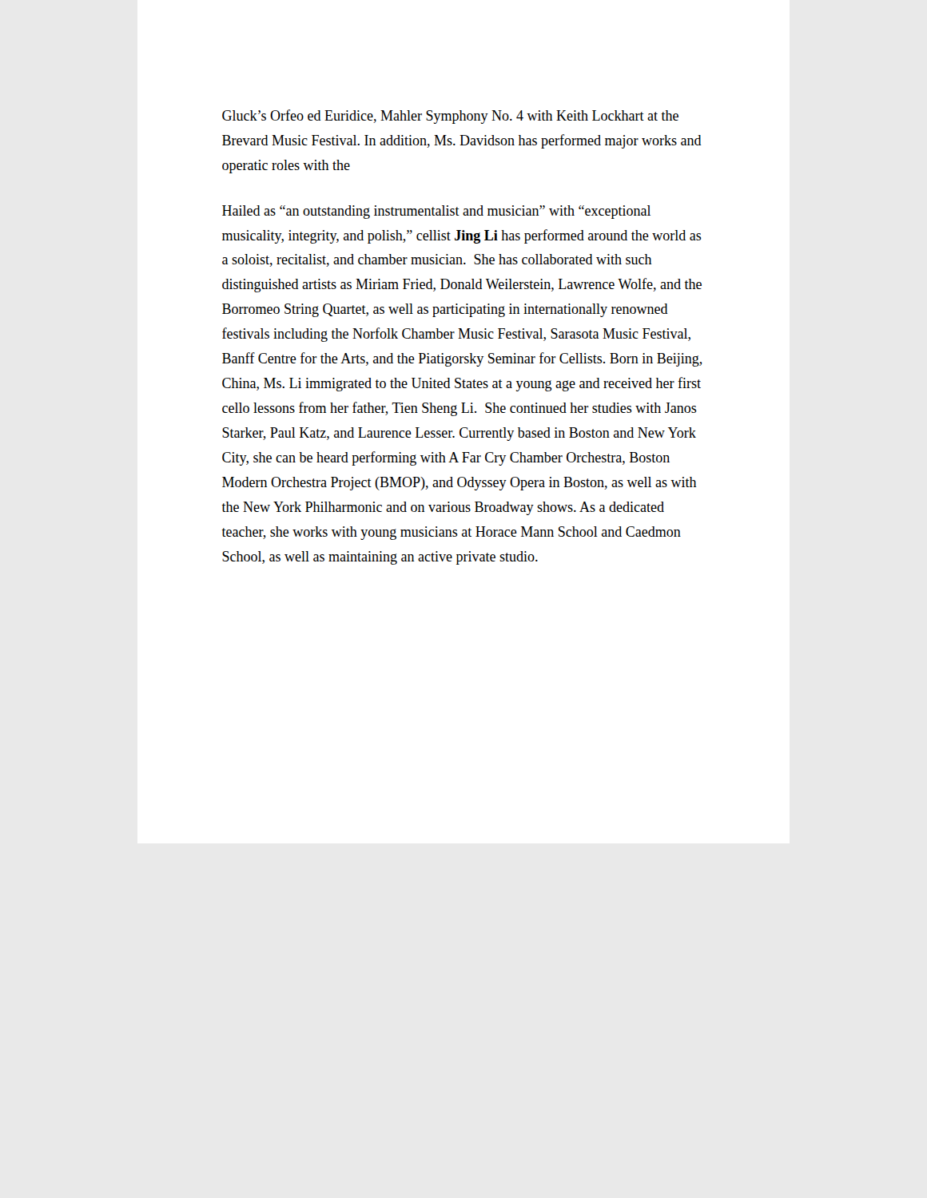Gluck’s Orfeo ed Euridice, Mahler Symphony No. 4 with Keith Lockhart at the Brevard Music Festival. In addition, Ms. Davidson has performed major works and operatic roles with the
Hailed as “an outstanding instrumentalist and musician” with “exceptional musicality, integrity, and polish,” cellist Jing Li has performed around the world as a soloist, recitalist, and chamber musician. She has collaborated with such distinguished artists as Miriam Fried, Donald Weilerstein, Lawrence Wolfe, and the Borromeo String Quartet, as well as participating in internationally renowned festivals including the Norfolk Chamber Music Festival, Sarasota Music Festival, Banff Centre for the Arts, and the Piatigorsky Seminar for Cellists. Born in Beijing, China, Ms. Li immigrated to the United States at a young age and received her first cello lessons from her father, Tien Sheng Li. She continued her studies with Janos Starker, Paul Katz, and Laurence Lesser. Currently based in Boston and New York City, she can be heard performing with A Far Cry Chamber Orchestra, Boston Modern Orchestra Project (BMOP), and Odyssey Opera in Boston, as well as with the New York Philharmonic and on various Broadway shows. As a dedicated teacher, she works with young musicians at Horace Mann School and Caedmon School, as well as maintaining an active private studio.